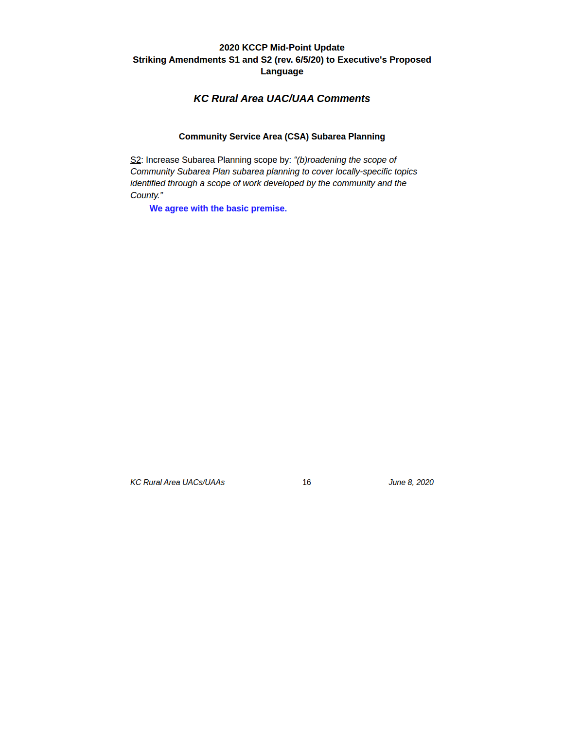2020 KCCP Mid-Point Update
Striking Amendments S1 and S2 (rev. 6/5/20) to Executive's Proposed Language
KC Rural Area UAC/UAA Comments
Community Service Area (CSA) Subarea Planning
S2: Increase Subarea Planning scope by: “(b)roadening the scope of Community Subarea Plan subarea planning to cover locally-specific topics identified through a scope of work developed by the community and the County.” We agree with the basic premise.
KC Rural Area UACs/UAAs 16 June 8, 2020